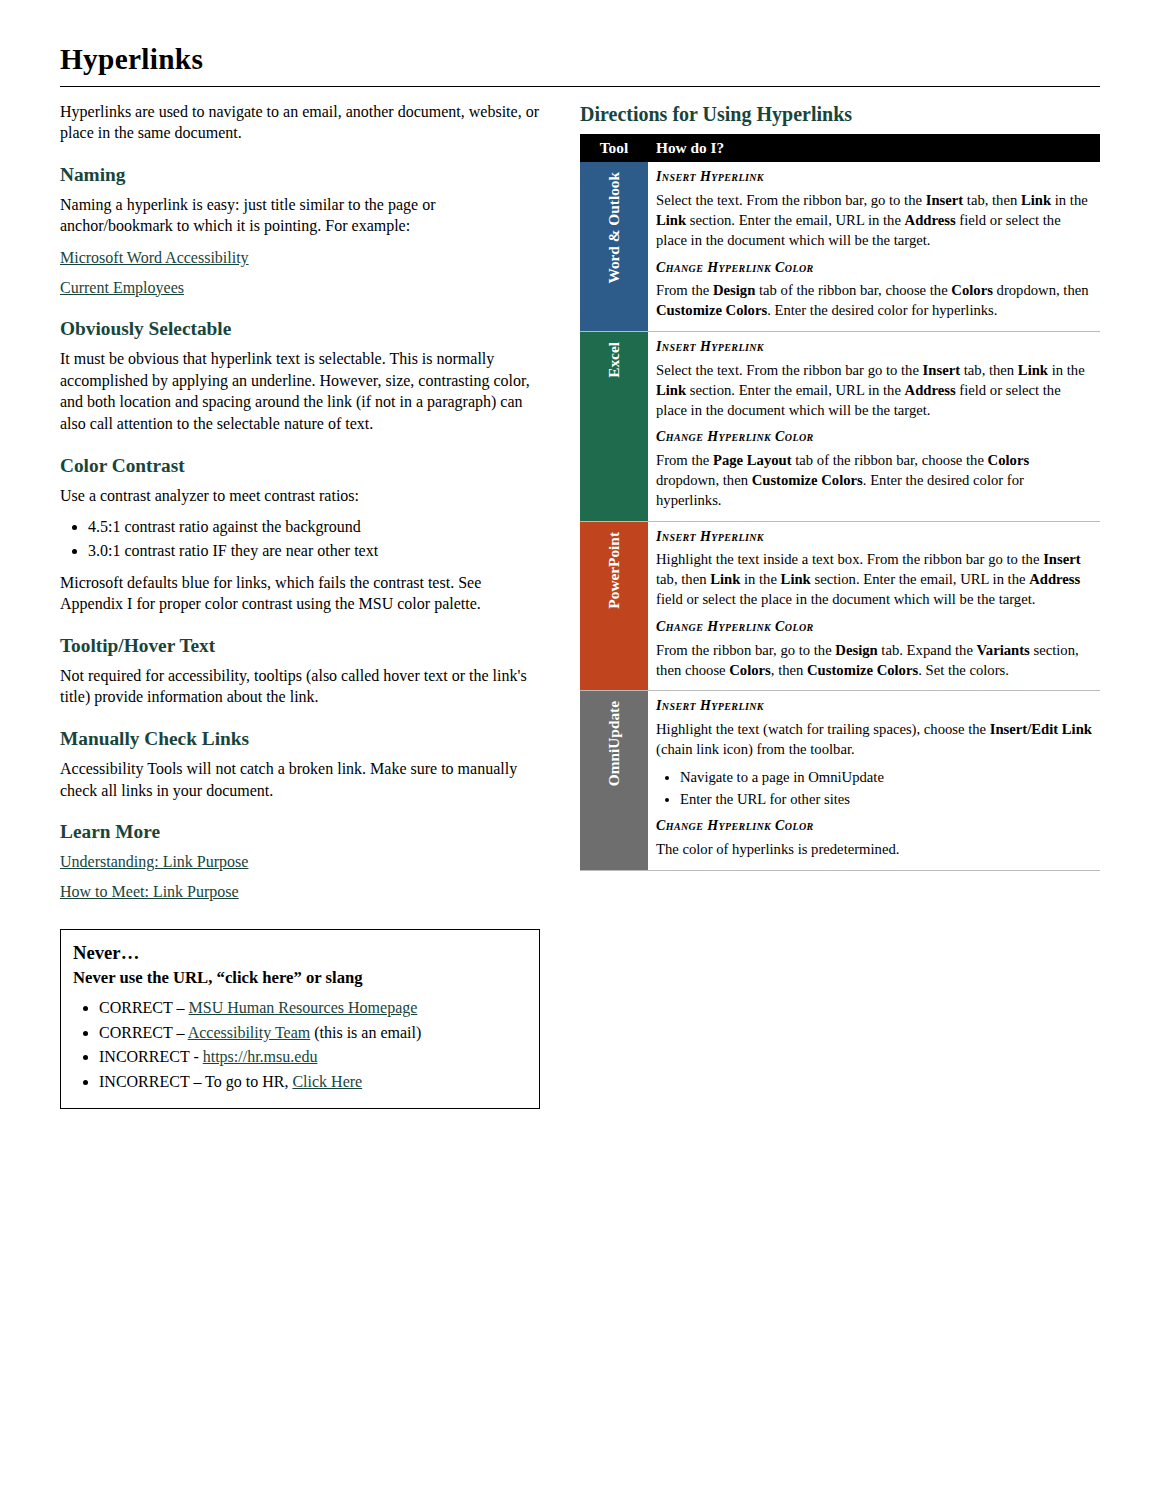Hyperlinks
Hyperlinks are used to navigate to an email, another document, website, or place in the same document.
Naming
Naming a hyperlink is easy: just title similar to the page or anchor/bookmark to which it is pointing. For example:
Microsoft Word Accessibility
Current Employees
Obviously Selectable
It must be obvious that hyperlink text is selectable. This is normally accomplished by applying an underline. However, size, contrasting color, and both location and spacing around the link (if not in a paragraph) can also call attention to the selectable nature of text.
Color Contrast
Use a contrast analyzer to meet contrast ratios:
4.5:1 contrast ratio against the background
3.0:1 contrast ratio IF they are near other text
Microsoft defaults blue for links, which fails the contrast test. See Appendix I for proper color contrast using the MSU color palette.
Tooltip/Hover Text
Not required for accessibility, tooltips (also called hover text or the link's title) provide information about the link.
Manually Check Links
Accessibility Tools will not catch a broken link. Make sure to manually check all links in your document.
Learn More
Understanding: Link Purpose
How to Meet: Link Purpose
Never…
Never use the URL, “click here” or slang
CORRECT – MSU Human Resources Homepage
CORRECT – Accessibility Team (this is an email)
INCORRECT - https://hr.msu.edu
INCORRECT – To go to HR, Click Here
Directions for Using Hyperlinks
| Tool | How do I? |
| --- | --- |
| Word & Outlook | Insert Hyperlink Select the text. From the ribbon bar, go to the Insert tab, then Link in the Link section. Enter the email, URL in the Address field or select the place in the document which will be the target. Change Hyperlink Color From the Design tab of the ribbon bar, choose the Colors dropdown, then Customize Colors . Enter the desired color for hyperlinks. |
| Excel | Insert Hyperlink Select the text. From the ribbon bar go to the Insert tab, then Link in the Link section. Enter the email, URL in the Address field or select the place in the document which will be the target. Change Hyperlink Color From the Page Layout tab of the ribbon bar, choose the Colors dropdown, then Customize Colors . Enter the desired color for hyperlinks. |
| PowerPoint | Insert Hyperlink Highlight the text inside a text box. From the ribbon bar go to the Insert tab, then Link in the Link section. Enter the email, URL in the Address field or select the place in the document which will be the target. Change Hyperlink Color From the ribbon bar, go to the Design tab. Expand the Variants section, then choose Colors , then Customize Colors . Set the colors. |
| OmniUpdate | Insert Hyperlink Highlight the text (watch for trailing spaces), choose the Insert/Edit Link (chain link icon) from the toolbar. Navigate to a page in OmniUpdate Enter the URL for other sites Change Hyperlink Color The color of hyperlinks is predetermined. |